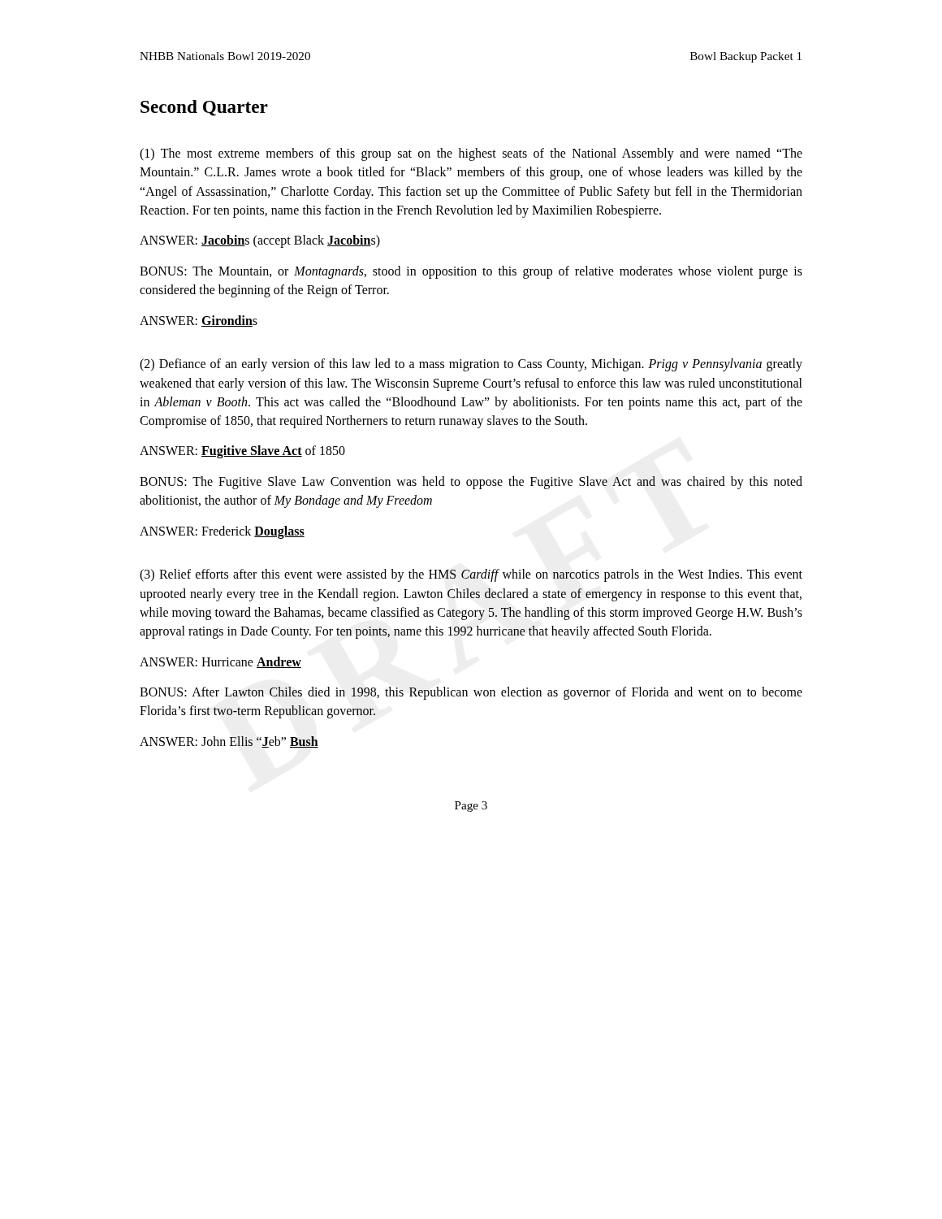DRAFT
NHBB Nationals Bowl 2019-2020 Bowl Backup Packet 1
Second Quarter
(1) The most extreme members of this group sat on the highest seats of the National Assembly and were named “The Mountain.” C.L.R. James wrote a book titled for “Black” members of this group, one of whose leaders was killed by the “Angel of Assassination,” Charlotte Corday. This faction set up the Committee of Public Safety but fell in the Thermidorian Reaction. For ten points, name this faction in the French Revolution led by Maximilien Robespierre.
ANSWER: Jacobins (accept Black Jacobins)
BONUS: The Mountain, or Montagnards, stood in opposition to this group of relative moderates whose violent purge is considered the beginning of the Reign of Terror.
ANSWER: Girondins
(2) Defiance of an early version of this law led to a mass migration to Cass County, Michigan. Prigg v Pennsylvania greatly weakened that early version of this law. The Wisconsin Supreme Court’s refusal to enforce this law was ruled unconstitutional in Ableman v Booth. This act was called the “Bloodhound Law” by abolitionists. For ten points name this act, part of the Compromise of 1850, that required Northerners to return runaway slaves to the South.
ANSWER: Fugitive Slave Act of 1850
BONUS: The Fugitive Slave Law Convention was held to oppose the Fugitive Slave Act and was chaired by this noted abolitionist, the author of My Bondage and My Freedom
ANSWER: Frederick Douglass
(3) Relief efforts after this event were assisted by the HMS Cardiff while on narcotics patrols in the West Indies. This event uprooted nearly every tree in the Kendall region. Lawton Chiles declared a state of emergency in response to this event that, while moving toward the Bahamas, became classified as Category 5. The handling of this storm improved George H.W. Bush’s approval ratings in Dade County. For ten points, name this 1992 hurricane that heavily affected South Florida.
ANSWER: Hurricane Andrew
BONUS: After Lawton Chiles died in 1998, this Republican won election as governor of Florida and went on to become Florida’s first two-term Republican governor.
ANSWER: John Ellis “Jeb” Bush
Page 3